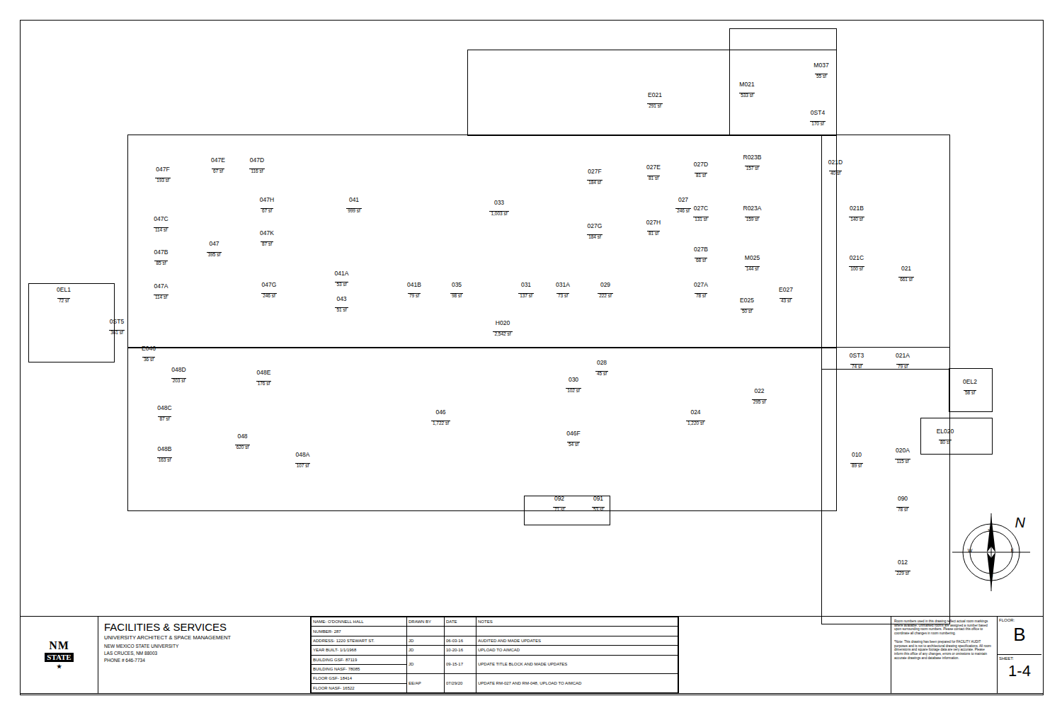M037
55 sf
M021
533 sf
E021
291 sf
0ST4
170 sf
047F
193 sf
047E
67 sf
047D
116 sf
047H
67 sf
047C
114 sf
047K
87 sf
047B
85 sf
047
395 sf
047A
114 sf
047G
246 sf
041
999 sf
041A
53 sf
043
51 sf
041B
79 sf
033
1,003 sf
035
98 sf
031
137 sf
031A
73 sf
029
222 sf
027F
184 sf
027E
81 sf
027D
81 sf
027
246 sf
027G
184 sf
027H
81 sf
027C
131 sf
027B
68 sf
027A
78 sf
R023B
157 sf
R023A
159 sf
M025
144 sf
E025
50 sf
E027
43 sf
021D
40 sf
021B
140 sf
021C
100 sf
021
661 sf
0ST3
74 sf
021A
79 sf
0EL1
72 sf
0ST5
361 sf
E046
36 sf
H020
2,542 sf
048D
203 sf
048E
176 sf
048C
87 sf
048
620 sf
048B
163 sf
048A
107 sf
046
1,722 sf
030
102 sf
028
45 sf
046F
54 sf
024
1,220 sf
022
295 sf
010
89 sf
020A
115 sf
090
78 sf
012
229 sf
0EL2
58 sf
EL020
80 sf
092
71 sf
091
53 sf
N
N E W S
NM
STATE
★
FACILITIES & SERVICES
UNIVERSITY ARCHITECT & SPACE MANAGEMENT
NEW MEXICO STATE UNIVERSITY
LAS CRUCES, NM 88003
PHONE # 646-7734
| NAME- O'DONNELL HALL | DRAWN BY | DATE | NOTES |
| NUMBER- 287 | | | |
| ADDRESS- 1220 STEWART ST. | JD | 06-03-16 | AUDITED AND MADE UPDATES |
| YEAR BUILT- 1/1/1968 | JD | 10-20-16 | UPLOAD TO AIMCAD |
| BUILDING GSF- 87119 | JD | 09-15-17 | UPDATE TITLE BLOCK AND MADE UPDATES |
| BUILDING NASF- 78085 |
| FLOOR GSF- 18414 | EE/AP | 07/29/20 | UPDATE RM-027 AND RM-048, UPLOAD TO AIMCAD |
| FLOOR NASF- 16522 |
Room numbers used in this drawing reflect actual room markings where available. Unmarked rooms are assigned a number based upon surrounding room numbers. Please contact this office to coordinate all changes in room numbering.
*Note: This drawing has been prepared for FACILITY AUDIT purposes and is not to architectural drawing specifications. All room dimensions and square footage data are very accurate. Please inform this office of any changes, errors or omissions to maintain accurate drawings and database information.
FLOOR:
B
SHEET:
1-4